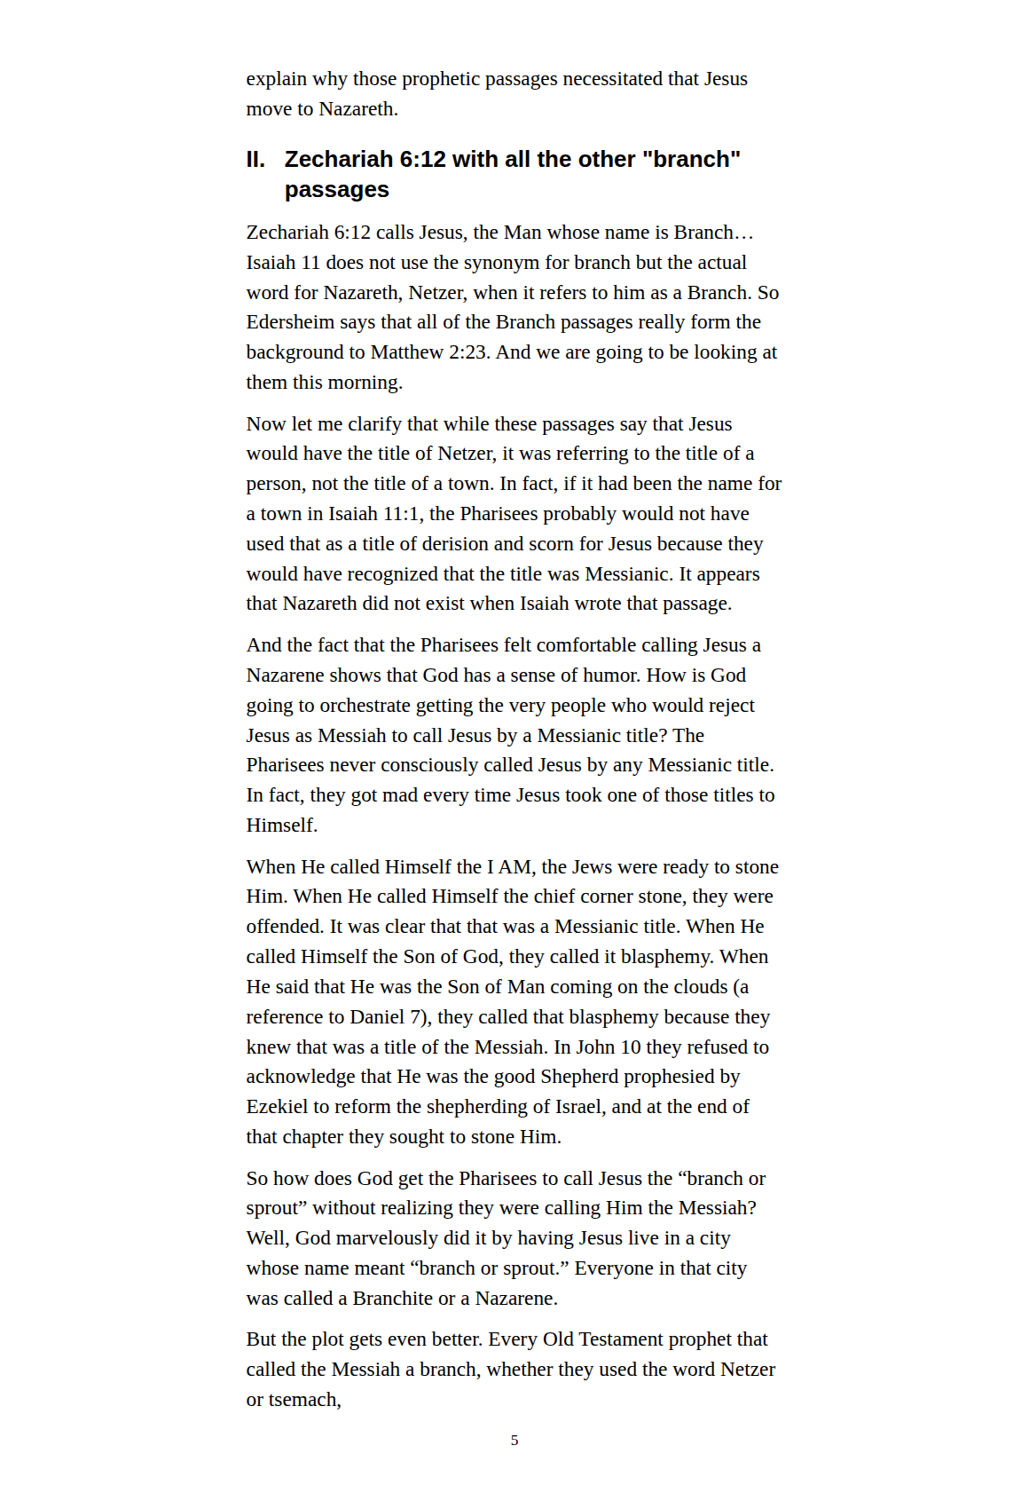explain why those prophetic passages necessitated that Jesus move to Nazareth.
II. Zechariah 6:12 with all the other "branch" passages
Zechariah 6:12 calls Jesus, the Man whose name is Branch… Isaiah 11 does not use the synonym for branch but the actual word for Nazareth, Netzer, when it refers to him as a Branch. So Edersheim says that all of the Branch passages really form the background to Matthew 2:23. And we are going to be looking at them this morning.
Now let me clarify that while these passages say that Jesus would have the title of Netzer, it was referring to the title of a person, not the title of a town. In fact, if it had been the name for a town in Isaiah 11:1, the Pharisees probably would not have used that as a title of derision and scorn for Jesus because they would have recognized that the title was Messianic. It appears that Nazareth did not exist when Isaiah wrote that passage.
And the fact that the Pharisees felt comfortable calling Jesus a Nazarene shows that God has a sense of humor. How is God going to orchestrate getting the very people who would reject Jesus as Messiah to call Jesus by a Messianic title? The Pharisees never consciously called Jesus by any Messianic title. In fact, they got mad every time Jesus took one of those titles to Himself.
When He called Himself the I AM, the Jews were ready to stone Him. When He called Himself the chief corner stone, they were offended. It was clear that that was a Messianic title. When He called Himself the Son of God, they called it blasphemy. When He said that He was the Son of Man coming on the clouds (a reference to Daniel 7), they called that blasphemy because they knew that was a title of the Messiah. In John 10 they refused to acknowledge that He was the good Shepherd prophesied by Ezekiel to reform the shepherding of Israel, and at the end of that chapter they sought to stone Him.
So how does God get the Pharisees to call Jesus the “branch or sprout” without realizing they were calling Him the Messiah? Well, God marvelously did it by having Jesus live in a city whose name meant “branch or sprout.” Everyone in that city was called a Branchite or a Nazarene.
But the plot gets even better. Every Old Testament prophet that called the Messiah a branch, whether they used the word Netzer or tsemach,
5